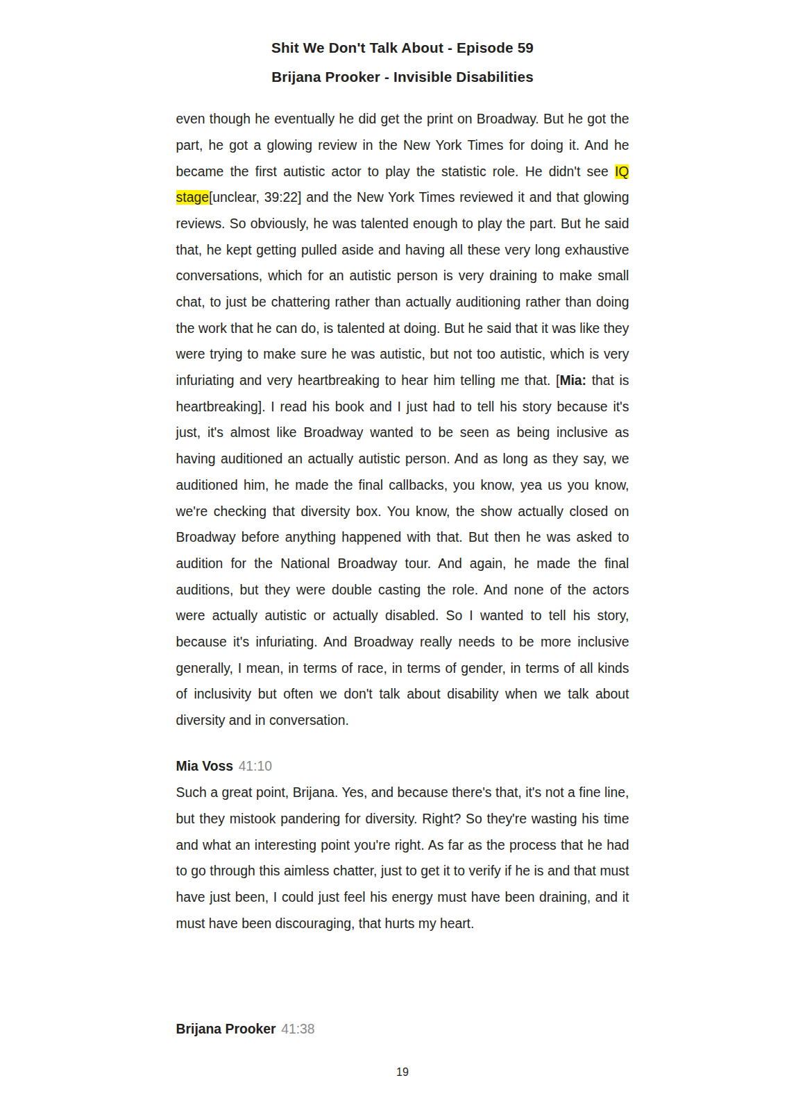Shit We Don't Talk About - Episode 59
Brijana Prooker - Invisible Disabilities
even though he eventually he did get the print on Broadway. But he got the part, he got a glowing review in the New York Times for doing it. And he became the first autistic actor to play the statistic role. He didn't see IQ stage[unclear, 39:22] and the New York Times reviewed it and that glowing reviews. So obviously, he was talented enough to play the part. But he said that, he kept getting pulled aside and having all these very long exhaustive conversations, which for an autistic person is very draining to make small chat, to just be chattering rather than actually auditioning rather than doing the work that he can do, is talented at doing. But he said that it was like they were trying to make sure he was autistic, but not too autistic, which is very infuriating and very heartbreaking to hear him telling me that. [Mia: that is heartbreaking]. I read his book and I just had to tell his story because it's just, it's almost like Broadway wanted to be seen as being inclusive as having auditioned an actually autistic person. And as long as they say, we auditioned him, he made the final callbacks, you know, yea us you know, we're checking that diversity box. You know, the show actually closed on Broadway before anything happened with that. But then he was asked to audition for the National Broadway tour. And again, he made the final auditions, but they were double casting the role. And none of the actors were actually autistic or actually disabled. So I wanted to tell his story, because it's infuriating. And Broadway really needs to be more inclusive generally, I mean, in terms of race, in terms of gender, in terms of all kinds of inclusivity but often we don't talk about disability when we talk about diversity and in conversation.
Mia Voss 41:10
Such a great point, Brijana. Yes, and because there's that, it's not a fine line, but they mistook pandering for diversity. Right? So they're wasting his time and what an interesting point you're right. As far as the process that he had to go through this aimless chatter, just to get it to verify if he is and that must have just been, I could just feel his energy must have been draining, and it must have been discouraging, that hurts my heart.
Brijana Prooker 41:38
19